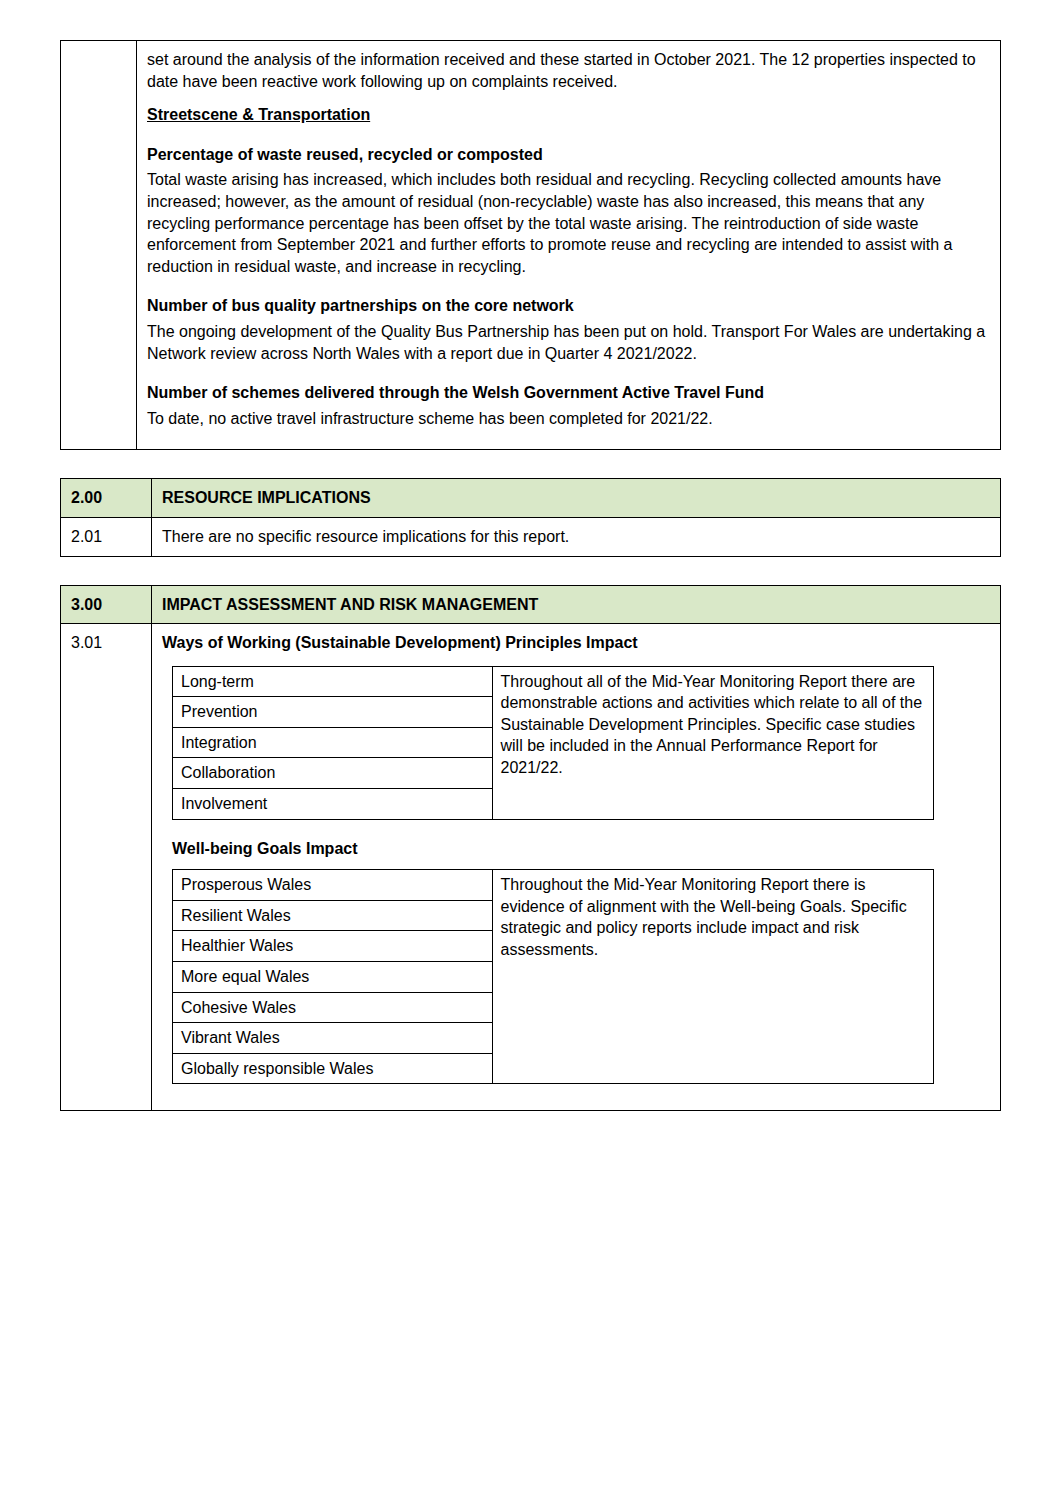| | set around the analysis of the information received and these started in October 2021. The 12 properties inspected to date have been reactive work following up on complaints received. Streetscene & Transportation Percentage of waste reused, recycled or composted Total waste arising has increased, which includes both residual and recycling. Recycling collected amounts have increased; however, as the amount of residual (non-recyclable) waste has also increased, this means that any recycling performance percentage has been offset by the total waste arising. The reintroduction of side waste enforcement from September 2021 and further efforts to promote reuse and recycling are intended to assist with a reduction in residual waste, and increase in recycling. Number of bus quality partnerships on the core network The ongoing development of the Quality Bus Partnership has been put on hold. Transport For Wales are undertaking a Network review across North Wales with a report due in Quarter 4 2021/2022. Number of schemes delivered through the Welsh Government Active Travel Fund To date, no active travel infrastructure scheme has been completed for 2021/22. |
| 2.00 | RESOURCE IMPLICATIONS |
| 2.01 | There are no specific resource implications for this report. |
| 3.00 | IMPACT ASSESSMENT AND RISK MANAGEMENT |
| 3.01 | Ways of Working (Sustainable Development) Principles Impact / Long-term / Throughout all of the Mid-Year Monitoring Report there are demonstrable actions and activities which relate to all of the Sustainable Development Principles. Specific case studies will be included in the Annual Performance Report for 2021/22. / / Prevention / / Integration / / Collaboration / / Involvement / Well-being Goals Impact / Prosperous Wales / Throughout the Mid-Year Monitoring Report there is evidence of alignment with the Well-being Goals. Specific strategic and policy reports include impact and risk assessments. / / Resilient Wales / / Healthier Wales / / More equal Wales / / Cohesive Wales / / Vibrant Wales / / Globally responsible Wales / |